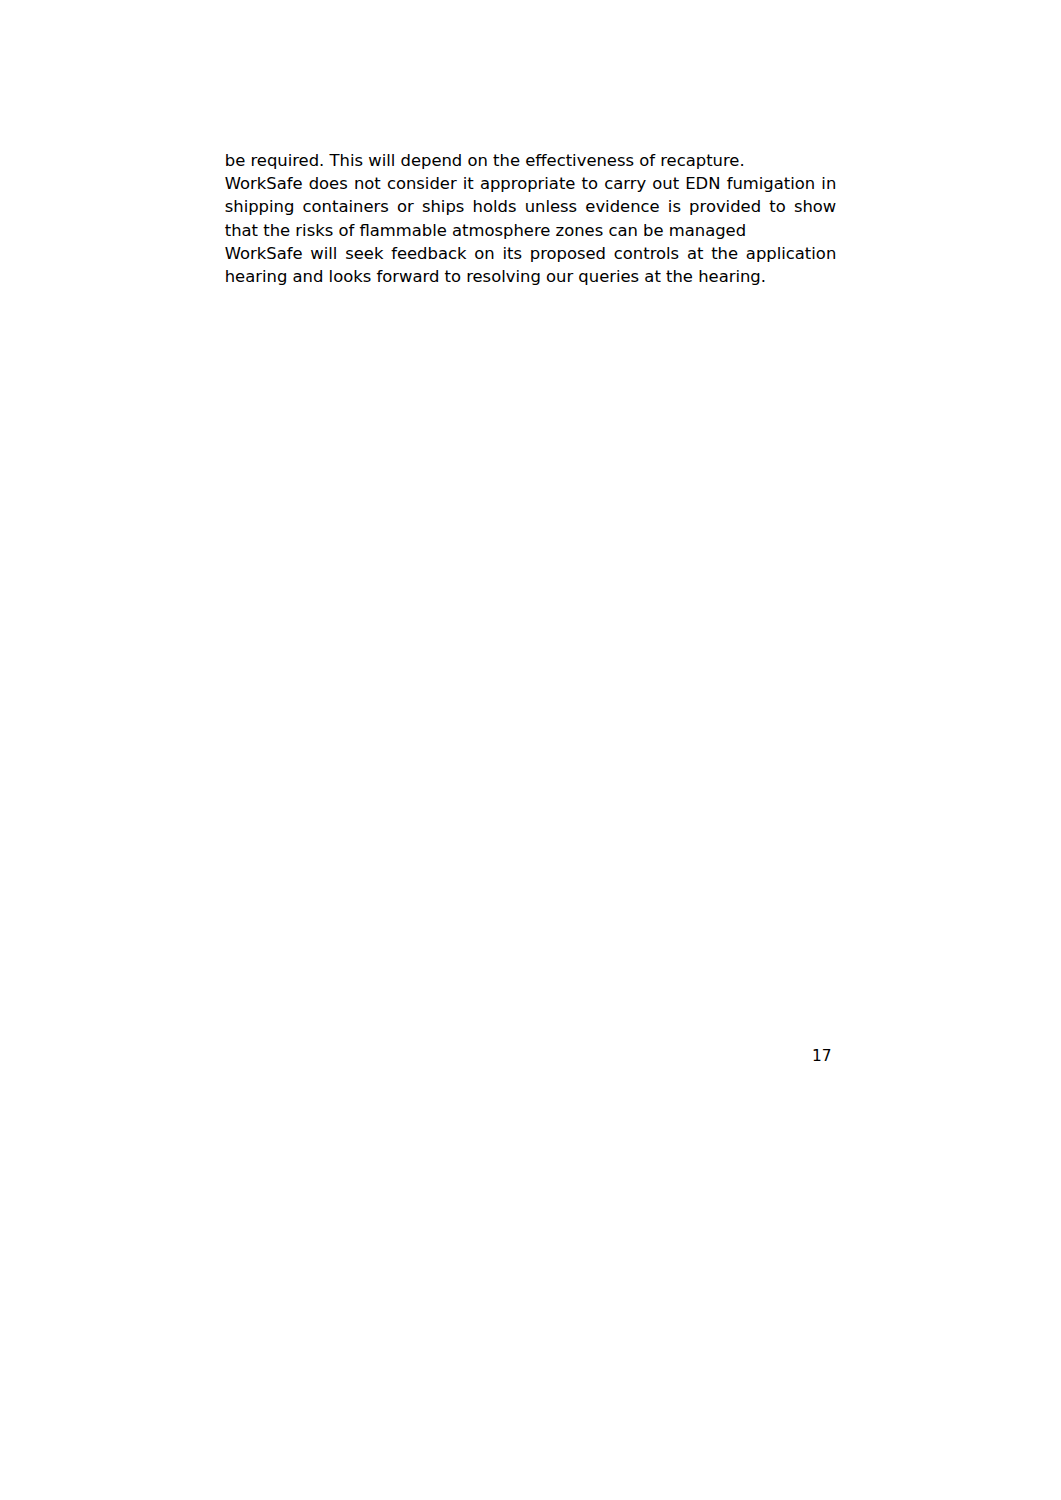be required. This will depend on the effectiveness of recapture.
WorkSafe does not consider it appropriate to carry out EDN fumigation in shipping containers or ships holds unless evidence is provided to show that the risks of flammable atmosphere zones can be managed
WorkSafe will seek feedback on its proposed controls at the application hearing and looks forward to resolving our queries at the hearing.
17